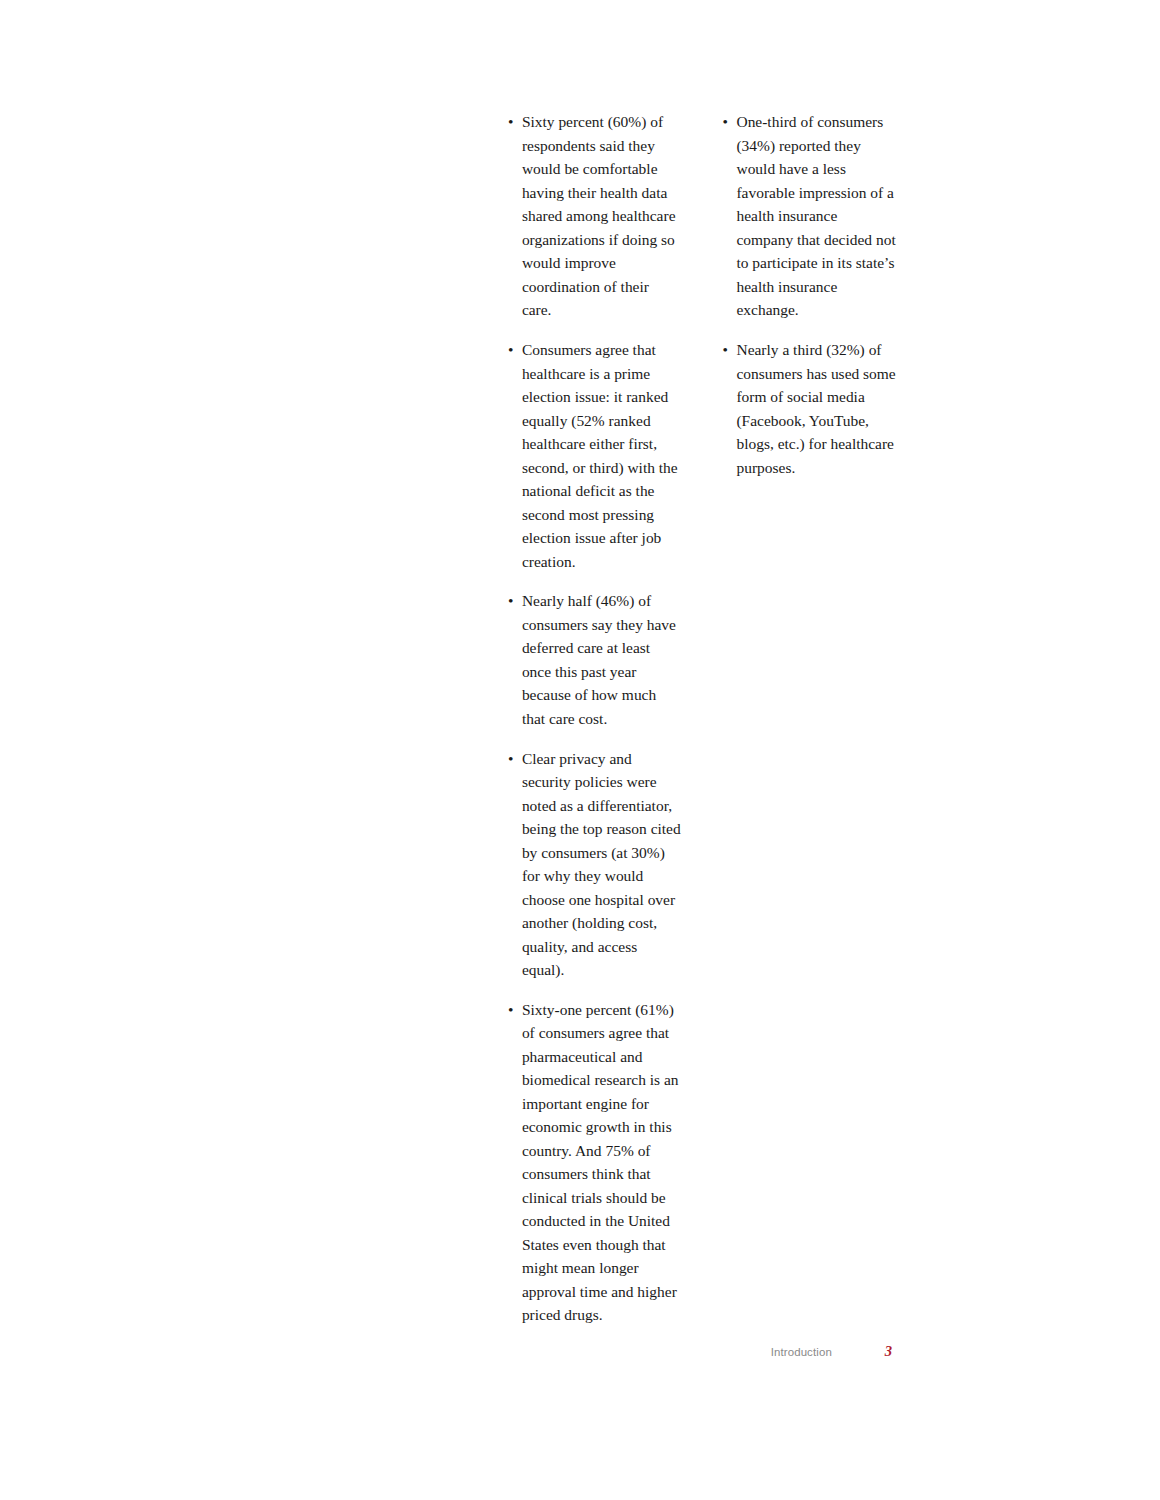Sixty percent (60%) of respondents said they would be comfortable having their health data shared among healthcare organizations if doing so would improve coordination of their care.
Consumers agree that healthcare is a prime election issue: it ranked equally (52% ranked healthcare either first, second, or third) with the national deficit as the second most pressing election issue after job creation.
Nearly half (46%) of consumers say they have deferred care at least once this past year because of how much that care cost.
Clear privacy and security policies were noted as a differentiator, being the top reason cited by consumers (at 30%) for why they would choose one hospital over another (holding cost, quality, and access equal).
Sixty-one percent (61%) of consumers agree that pharmaceutical and biomedical research is an important engine for economic growth in this country. And 75% of consumers think that clinical trials should be conducted in the United States even though that might mean longer approval time and higher priced drugs.
One-third of consumers (34%) reported they would have a less favorable impression of a health insurance company that decided not to participate in its state’s health insurance exchange.
Nearly a third (32%) of consumers has used some form of social media (Facebook, YouTube, blogs, etc.) for healthcare purposes.
Introduction 3